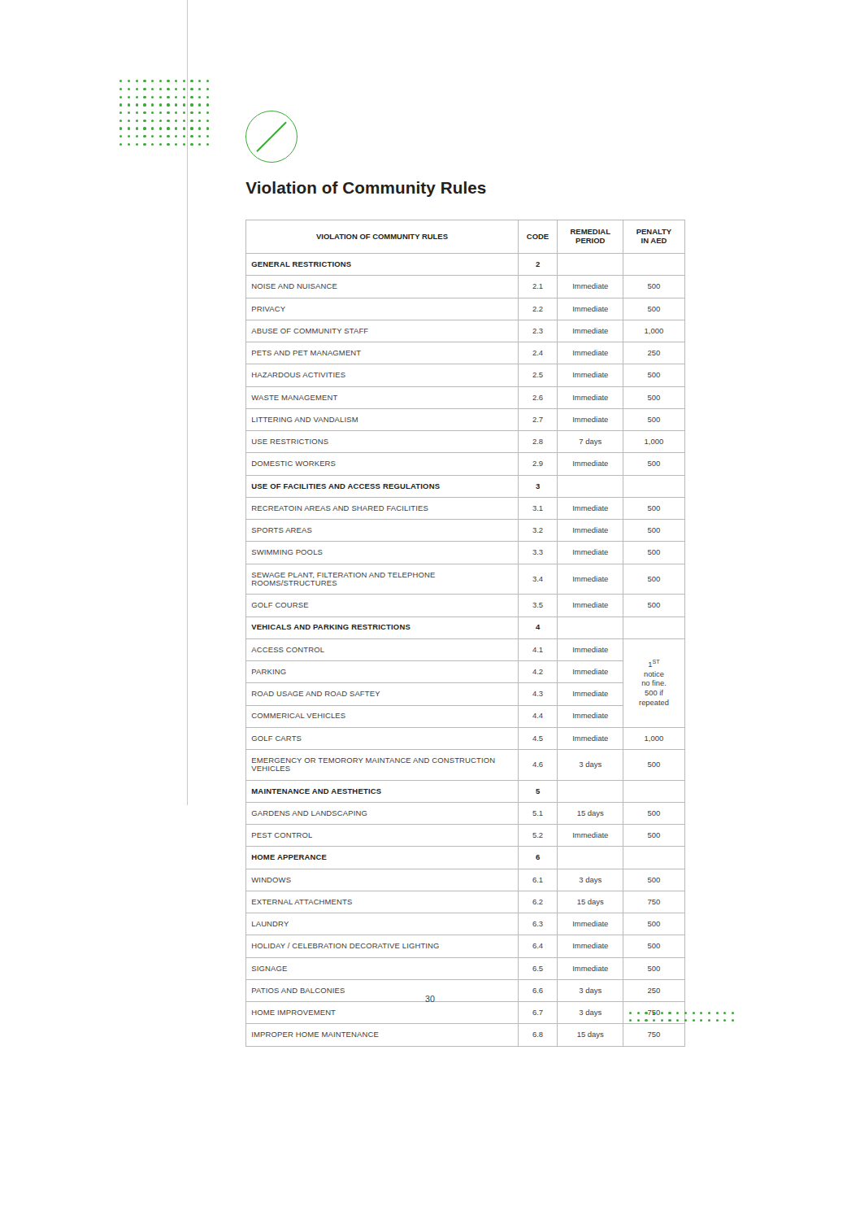Violation of Community Rules
| VIOLATION OF COMMUNITY RULES | CODE | REMEDIAL PERIOD | PENALTY IN AED |
| --- | --- | --- | --- |
| GENERAL RESTRICTIONS | 2 | | |
| NOISE AND NUISANCE | 2.1 | Immediate | 500 |
| PRIVACY | 2.2 | Immediate | 500 |
| ABUSE OF COMMUNITY STAFF | 2.3 | Immediate | 1,000 |
| PETS AND PET MANAGMENT | 2.4 | Immediate | 250 |
| HAZARDOUS ACTIVITIES | 2.5 | Immediate | 500 |
| WASTE MANAGEMENT | 2.6 | Immediate | 500 |
| LITTERING AND VANDALISM | 2.7 | Immediate | 500 |
| USE RESTRICTIONS | 2.8 | 7 days | 1,000 |
| DOMESTIC WORKERS | 2.9 | Immediate | 500 |
| USE OF FACILITIES AND ACCESS REGULATIONS | 3 | | |
| RECREATOIN AREAS AND SHARED FACILITIES | 3.1 | Immediate | 500 |
| SPORTS AREAS | 3.2 | Immediate | 500 |
| SWIMMING POOLS | 3.3 | Immediate | 500 |
| SEWAGE PLANT, FILTERATION AND TELEPHONE ROOMS/STRUCTURES | 3.4 | Immediate | 500 |
| GOLF COURSE | 3.5 | Immediate | 500 |
| VEHICALS AND PARKING RESTRICTIONS | 4 | | |
| ACCESS CONTROL | 4.1 | Immediate | 1 ST notice no fine. 500 if repeated |
| PARKING | 4.2 | Immediate |
| ROAD USAGE AND ROAD SAFTEY | 4.3 | Immediate |
| COMMERICAL VEHICLES | 4.4 | Immediate |
| GOLF CARTS | 4.5 | Immediate | 1,000 |
| EMERGENCY OR TEMORORY MAINTANCE AND CONSTRUCTION VEHICLES | 4.6 | 3 days | 500 |
| MAINTENANCE AND AESTHETICS | 5 | | |
| GARDENS AND LANDSCAPING | 5.1 | 15 days | 500 |
| PEST CONTROL | 5.2 | Immediate | 500 |
| HOME APPERANCE | 6 | | |
| WINDOWS | 6.1 | 3 days | 500 |
| EXTERNAL ATTACHMENTS | 6.2 | 15 days | 750 |
| LAUNDRY | 6.3 | Immediate | 500 |
| HOLIDAY / CELEBRATION DECORATIVE LIGHTING | 6.4 | Immediate | 500 |
| SIGNAGE | 6.5 | Immediate | 500 |
| PATIOS AND BALCONIES | 6.6 | 3 days | 250 |
| HOME IMPROVEMENT | 6.7 | 3 days | 750 |
| IMPROPER HOME MAINTENANCE | 6.8 | 15 days | 750 |
30